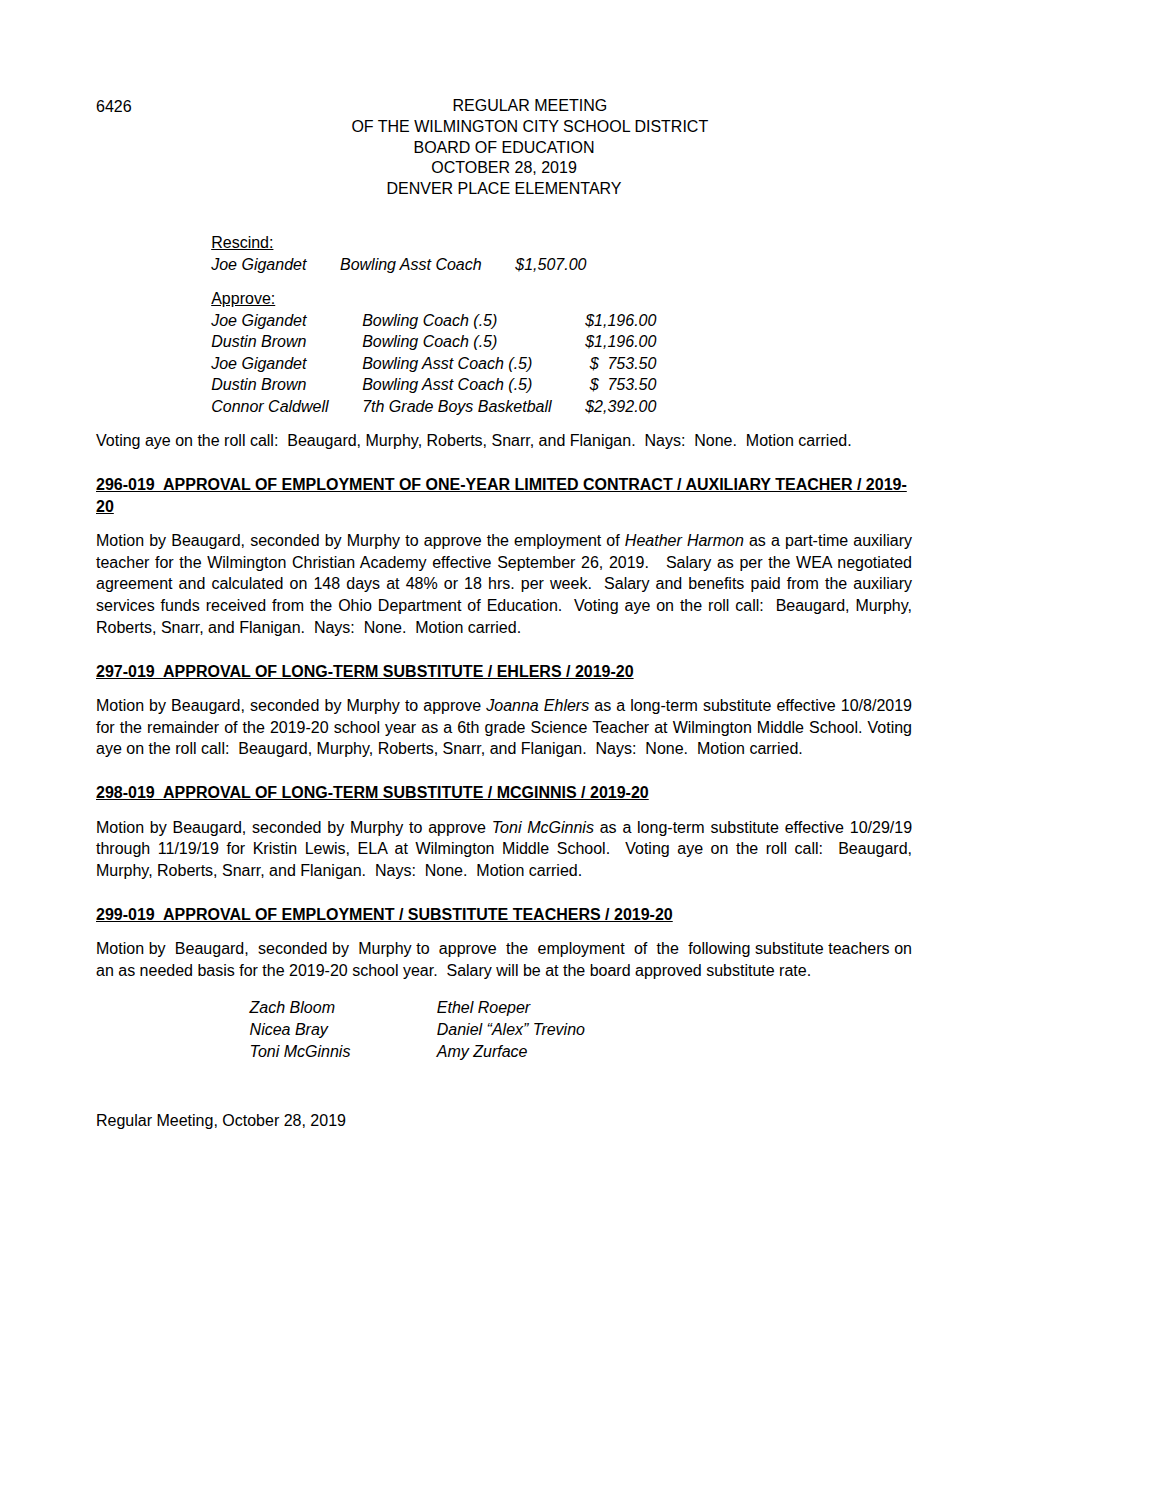6426
Regular Meeting
of the Wilmington City School District
Board of Education
October 28, 2019
Denver Place Elementary
Rescind:
| Joe Gigandet | Bowling Asst Coach | $1,507.00 |
Approve:
| Joe Gigandet | Bowling Coach (.5) | $1,196.00 |
| Dustin Brown | Bowling Coach (.5) | $1,196.00 |
| Joe Gigandet | Bowling Asst Coach (.5) | $ 753.50 |
| Dustin Brown | Bowling Asst Coach (.5) | $ 753.50 |
| Connor Caldwell | 7th Grade Boys Basketball | $2,392.00 |
Voting aye on the roll call: Beaugard, Murphy, Roberts, Snarr, and Flanigan. Nays: None. Motion carried.
296-019 Approval of Employment of One-Year Limited Contract / Auxiliary Teacher / 2019-20
Motion by Beaugard, seconded by Murphy to approve the employment of Heather Harmon as a part-time auxiliary teacher for the Wilmington Christian Academy effective September 26, 2019. Salary as per the WEA negotiated agreement and calculated on 148 days at 48% or 18 hrs. per week. Salary and benefits paid from the auxiliary services funds received from the Ohio Department of Education. Voting aye on the roll call: Beaugard, Murphy, Roberts, Snarr, and Flanigan. Nays: None. Motion carried.
297-019 Approval of Long-Term Substitute / Ehlers / 2019-20
Motion by Beaugard, seconded by Murphy to approve Joanna Ehlers as a long-term substitute effective 10/8/2019 for the remainder of the 2019-20 school year as a 6th grade Science Teacher at Wilmington Middle School. Voting aye on the roll call: Beaugard, Murphy, Roberts, Snarr, and Flanigan. Nays: None. Motion carried.
298-019 Approval of Long-Term Substitute / McGinnis / 2019-20
Motion by Beaugard, seconded by Murphy to approve Toni McGinnis as a long-term substitute effective 10/29/19 through 11/19/19 for Kristin Lewis, ELA at Wilmington Middle School. Voting aye on the roll call: Beaugard, Murphy, Roberts, Snarr, and Flanigan. Nays: None. Motion carried.
299-019 Approval of Employment / Substitute Teachers / 2019-20
Motion by Beaugard, seconded by Murphy to approve the employment of the following substitute teachers on an as needed basis for the 2019-20 school year. Salary will be at the board approved substitute rate.
| Zach Bloom | Ethel Roeper |
| Nicea Bray | Daniel “Alex” Trevino |
| Toni McGinnis | Amy Zurface |
Regular Meeting, October 28, 2019